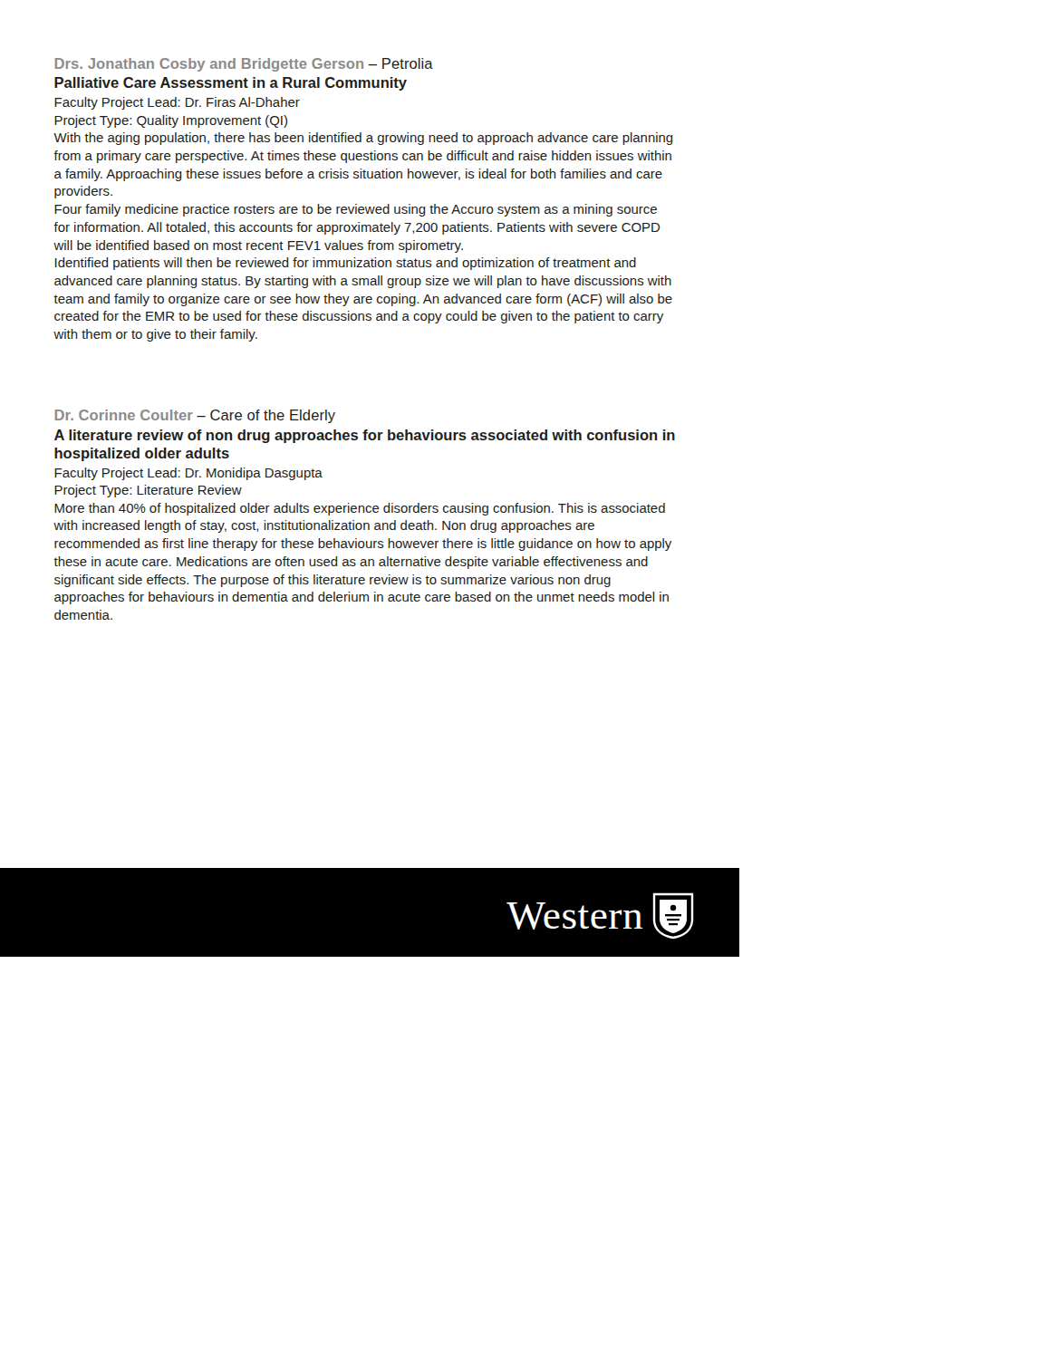Drs. Jonathan Cosby and Bridgette Gerson – Petrolia
Palliative Care Assessment in a Rural Community
Faculty Project Lead: Dr. Firas Al-Dhaher
Project Type: Quality Improvement (QI)
With the aging population, there has been identified a growing need to approach advance care planning from a primary care perspective. At times these questions can be difficult and raise hidden issues within a family. Approaching these issues before a crisis situation however, is ideal for both families and care providers.
Four family medicine practice rosters are to be reviewed using the Accuro system as a mining source for information. All totaled, this accounts for approximately 7,200 patients. Patients with severe COPD will be identified based on most recent FEV1 values from spirometry.
Identified patients will then be reviewed for immunization status and optimization of treatment and advanced care planning status. By starting with a small group size we will plan to have discussions with team and family to organize care or see how they are coping. An advanced care form (ACF) will also be created for the EMR to be used for these discussions and a copy could be given to the patient to carry with them or to give to their family.
Dr. Corinne Coulter – Care of the Elderly
A literature review of non drug approaches for behaviours associated with confusion in hospitalized older adults
Faculty Project Lead: Dr. Monidipa Dasgupta
Project Type: Literature Review
More than 40% of hospitalized older adults experience disorders causing confusion. This is associated with increased length of stay, cost, institutionalization and death. Non drug approaches are recommended as first line therapy for these behaviours however there is little guidance on how to apply these in acute care. Medications are often used as an alternative despite variable effectiveness and significant side effects. The purpose of this literature review is to summarize various non drug approaches for behaviours in dementia and delerium in acute care based on the unmet needs model in dementia.
Western